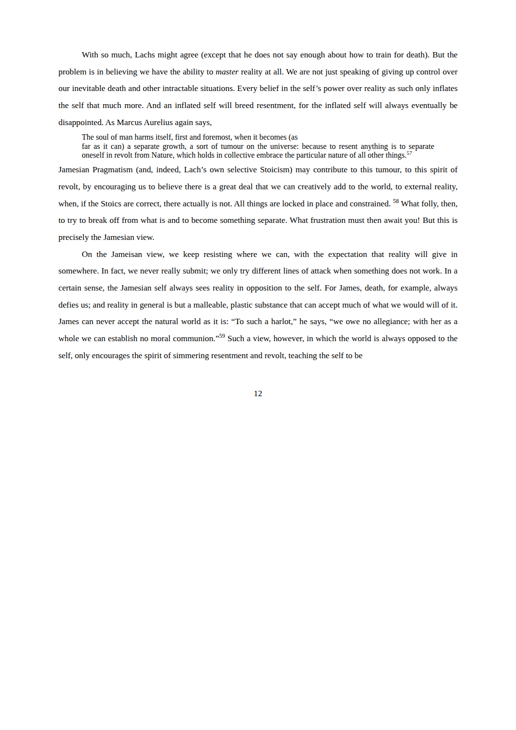With so much, Lachs might agree (except that he does not say enough about how to train for death). But the problem is in believing we have the ability to master reality at all. We are not just speaking of giving up control over our inevitable death and other intractable situations. Every belief in the self’s power over reality as such only inflates the self that much more. And an inflated self will breed resentment, for the inflated self will always eventually be disappointed. As Marcus Aurelius again says,
The soul of man harms itself, first and foremost, when it becomes (as
far as it can) a separate growth, a sort of tumour on the universe: because to resent anything is to separate oneself in revolt from Nature, which holds in collective embrace the particular nature of all other things.57
Jamesian Pragmatism (and, indeed, Lach’s own selective Stoicism) may contribute to this tumour, to this spirit of revolt, by encouraging us to believe there is a great deal that we can creatively add to the world, to external reality, when, if the Stoics are correct, there actually is not. All things are locked in place and constrained. 58 What folly, then, to try to break off from what is and to become something separate. What frustration must then await you! But this is precisely the Jamesian view.
On the Jameisan view, we keep resisting where we can, with the expectation that reality will give in somewhere. In fact, we never really submit; we only try different lines of attack when something does not work. In a certain sense, the Jamesian self always sees reality in opposition to the self. For James, death, for example, always defies us; and reality in general is but a malleable, plastic substance that can accept much of what we would will of it. James can never accept the natural world as it is: “To such a harlot,” he says, “we owe no allegiance; with her as a whole we can establish no moral communion.”59 Such a view, however, in which the world is always opposed to the self, only encourages the spirit of simmering resentment and revolt, teaching the self to be
12